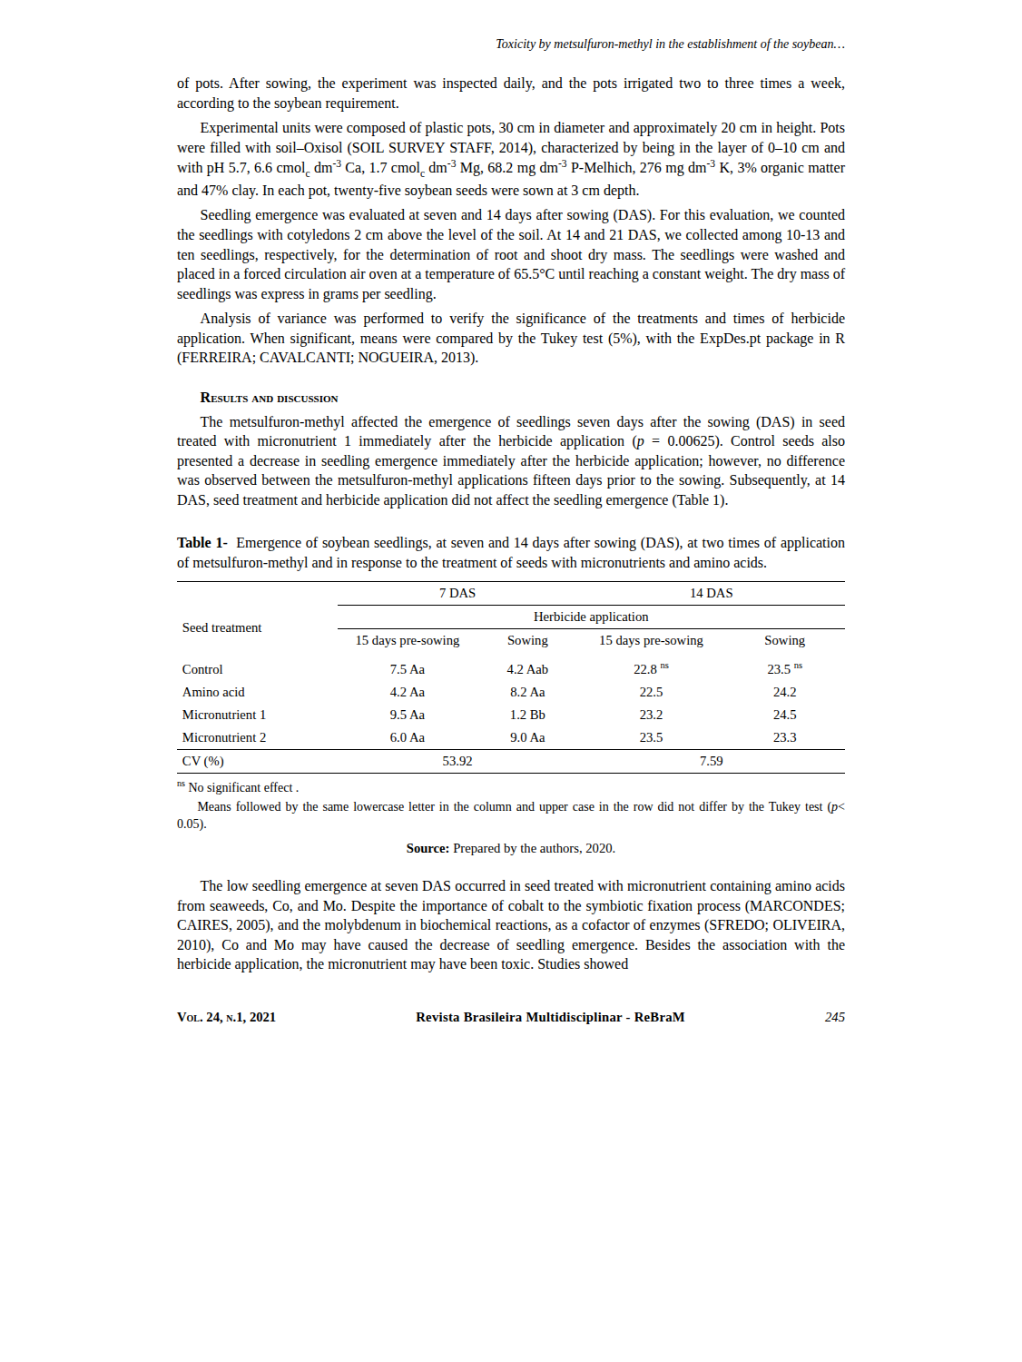Toxicity by metsulfuron-methyl in the establishment of the soybean…
of pots. After sowing, the experiment was inspected daily, and the pots irrigated two to three times a week, according to the soybean requirement.
Experimental units were composed of plastic pots, 30 cm in diameter and approximately 20 cm in height. Pots were filled with soil–Oxisol (SOIL SURVEY STAFF, 2014), characterized by being in the layer of 0–10 cm and with pH 5.7, 6.6 cmolc dm-3 Ca, 1.7 cmolc dm-3 Mg, 68.2 mg dm-3 P-Melhich, 276 mg dm-3 K, 3% organic matter and 47% clay. In each pot, twenty-five soybean seeds were sown at 3 cm depth.
Seedling emergence was evaluated at seven and 14 days after sowing (DAS). For this evaluation, we counted the seedlings with cotyledons 2 cm above the level of the soil. At 14 and 21 DAS, we collected among 10-13 and ten seedlings, respectively, for the determination of root and shoot dry mass. The seedlings were washed and placed in a forced circulation air oven at a temperature of 65.5°C until reaching a constant weight. The dry mass of seedlings was express in grams per seedling.
Analysis of variance was performed to verify the significance of the treatments and times of herbicide application. When significant, means were compared by the Tukey test (5%), with the ExpDes.pt package in R (FERREIRA; CAVALCANTI; NOGUEIRA, 2013).
Results and discussion
The metsulfuron-methyl affected the emergence of seedlings seven days after the sowing (DAS) in seed treated with micronutrient 1 immediately after the herbicide application (p = 0.00625). Control seeds also presented a decrease in seedling emergence immediately after the herbicide application; however, no difference was observed between the metsulfuron-methyl applications fifteen days prior to the sowing. Subsequently, at 14 DAS, seed treatment and herbicide application did not affect the seedling emergence (Table 1).
Table 1- Emergence of soybean seedlings, at seven and 14 days after sowing (DAS), at two times of application of metsulfuron-methyl and in response to the treatment of seeds with micronutrients and amino acids.
| | 7 DAS | 14 DAS |
| Seed treatment | Herbicide application |
| 15 days pre-sowing | Sowing | 15 days pre-sowing | Sowing |
| Control | 7.5 Aa | 4.2 Aab | 22.8 ns | 23.5 ns |
| Amino acid | 4.2 Aa | 8.2 Aa | 22.5 | 24.2 |
| Micronutrient 1 | 9.5 Aa | 1.2 Bb | 23.2 | 24.5 |
| Micronutrient 2 | 6.0 Aa | 9.0 Aa | 23.5 | 23.3 |
| CV (%) | 53.92 | 7.59 |
ns No significant effect .
Means followed by the same lowercase letter in the column and upper case in the row did not differ by the Tukey test (p< 0.05).
Source: Prepared by the authors, 2020.
The low seedling emergence at seven DAS occurred in seed treated with micronutrient containing amino acids from seaweeds, Co, and Mo. Despite the importance of cobalt to the symbiotic fixation process (MARCONDES; CAIRES, 2005), and the molybdenum in biochemical reactions, as a cofactor of enzymes (SFREDO; OLIVEIRA, 2010), Co and Mo may have caused the decrease of seedling emergence. Besides the association with the herbicide application, the micronutrient may have been toxic. Studies showed
Vol. 24, n.1, 2021 Revista Brasileira Multidisciplinar - ReBraM 245